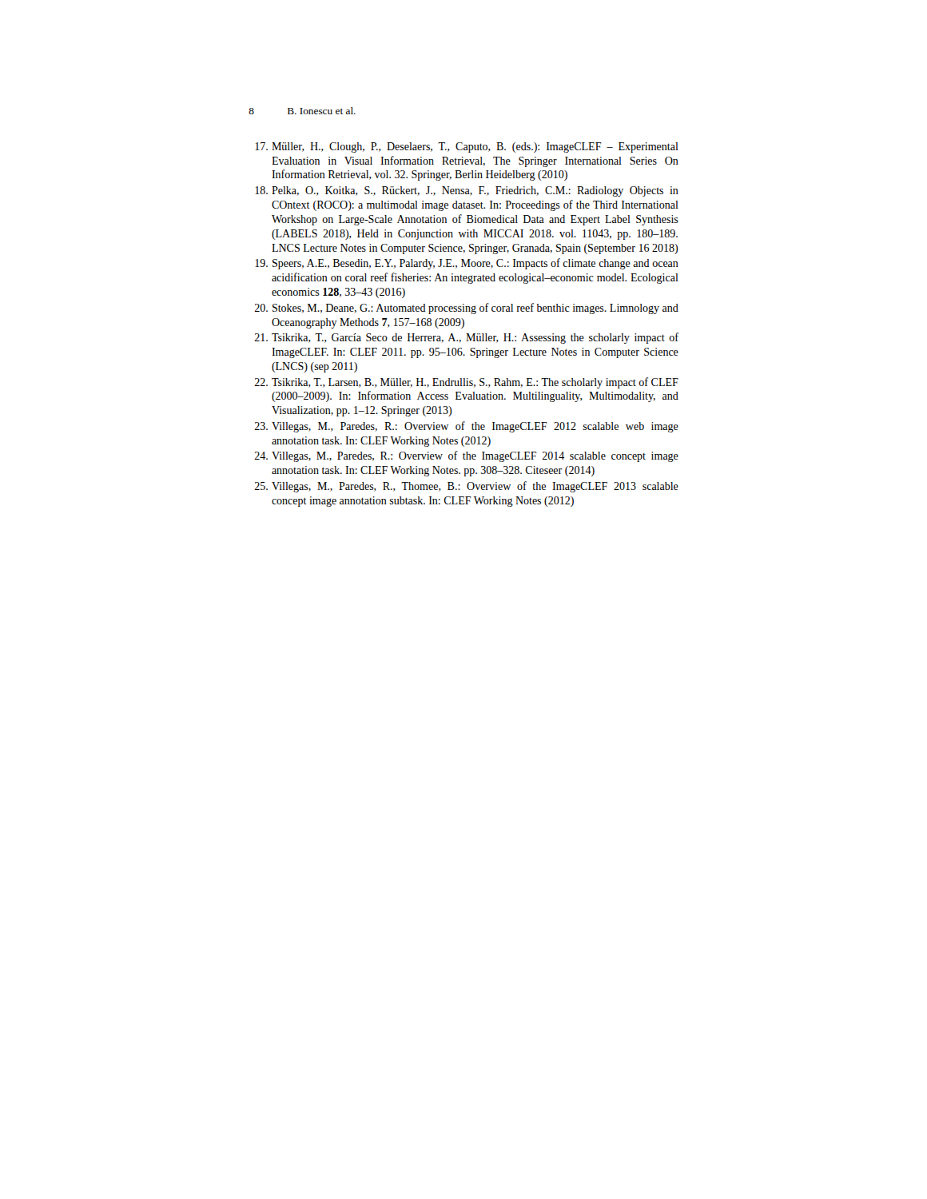8 B. Ionescu et al.
17. Müller, H., Clough, P., Deselaers, T., Caputo, B. (eds.): ImageCLEF – Experimental Evaluation in Visual Information Retrieval, The Springer International Series On Information Retrieval, vol. 32. Springer, Berlin Heidelberg (2010)
18. Pelka, O., Koitka, S., Rückert, J., Nensa, F., Friedrich, C.M.: Radiology Objects in COntext (ROCO): a multimodal image dataset. In: Proceedings of the Third International Workshop on Large-Scale Annotation of Biomedical Data and Expert Label Synthesis (LABELS 2018), Held in Conjunction with MICCAI 2018. vol. 11043, pp. 180–189. LNCS Lecture Notes in Computer Science, Springer, Granada, Spain (September 16 2018)
19. Speers, A.E., Besedin, E.Y., Palardy, J.E., Moore, C.: Impacts of climate change and ocean acidification on coral reef fisheries: An integrated ecological–economic model. Ecological economics 128, 33–43 (2016)
20. Stokes, M., Deane, G.: Automated processing of coral reef benthic images. Limnology and Oceanography Methods 7, 157–168 (2009)
21. Tsikrika, T., García Seco de Herrera, A., Müller, H.: Assessing the scholarly impact of ImageCLEF. In: CLEF 2011. pp. 95–106. Springer Lecture Notes in Computer Science (LNCS) (sep 2011)
22. Tsikrika, T., Larsen, B., Müller, H., Endrullis, S., Rahm, E.: The scholarly impact of CLEF (2000–2009). In: Information Access Evaluation. Multilinguality, Multimodality, and Visualization, pp. 1–12. Springer (2013)
23. Villegas, M., Paredes, R.: Overview of the ImageCLEF 2012 scalable web image annotation task. In: CLEF Working Notes (2012)
24. Villegas, M., Paredes, R.: Overview of the ImageCLEF 2014 scalable concept image annotation task. In: CLEF Working Notes. pp. 308–328. Citeseer (2014)
25. Villegas, M., Paredes, R., Thomee, B.: Overview of the ImageCLEF 2013 scalable concept image annotation subtask. In: CLEF Working Notes (2012)